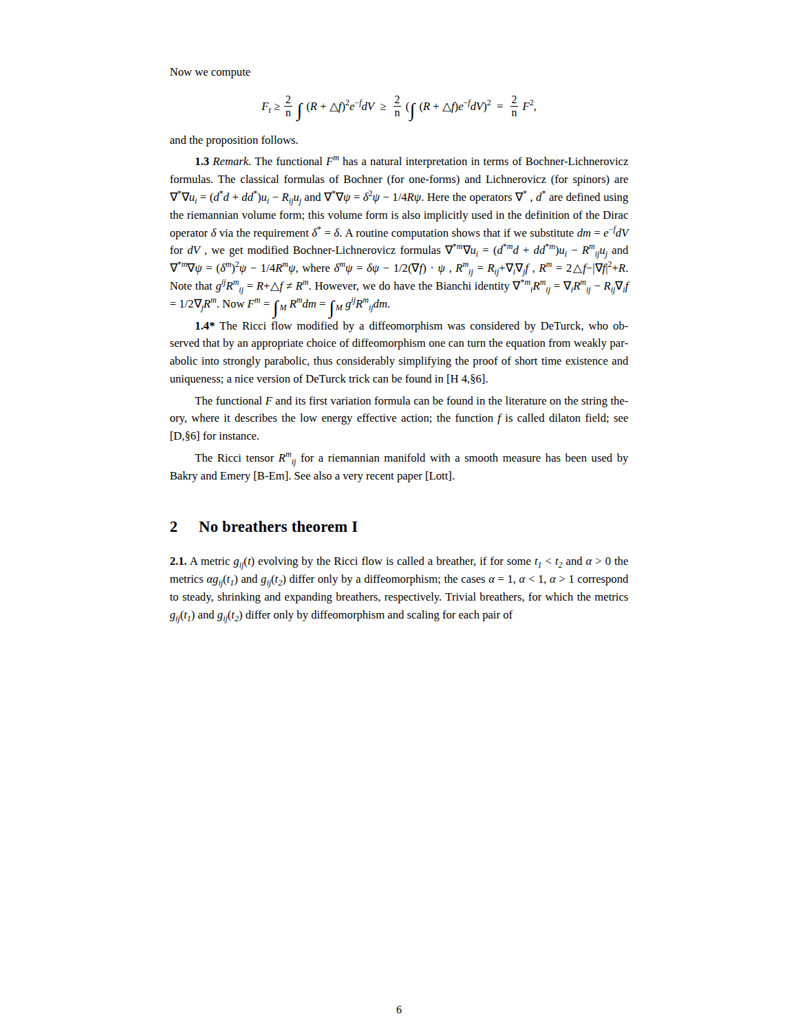Now we compute
Ft ≥ 2 n ∫ (R + △f)2e−fdV ≥ 2 n (∫ (R + △f)e−fdV)2 = 2 n F2,
and the proposition follows.
1.3 Remark. The functional Fm has a natural interpretation in terms of Bochner-Lichnerovicz formulas. The classical formulas of Bochner (for one-forms) and Lichnerovicz (for spinors) are ∇*∇ui = (d*d + dd*)ui − Rijuj and ∇*∇ψ = δ2ψ − 1/4Rψ. Here the operators ∇* , d* are defined using the riemannian volume form; this volume form is also implicitly used in the definition of the Dirac operator δ via the requirement δ* = δ. A routine computation shows that if we substitute dm = e−fdV for dV , we get modified Bochner-Lichnerovicz formulas ∇*m∇ui = (d*md + dd*m)ui − Rmijuj and ∇*m∇ψ = (δm)2ψ − 1/4Rmψ, where δmψ = δψ − 1/2(∇f) · ψ , Rmij = Rij+∇i∇jf , Rm = 2△f−|∇f|2+R. Note that gijRmij = R+△f ≠ Rm. However, we do have the Bianchi identity ∇*miRmij = ∇iRmij − Rij∇if = 1/2∇jRm. Now Fm = ∫M Rmdm = ∫M gijRmijdm.
1.4* The Ricci flow modified by a diffeomorphism was considered by DeTurck, who observed that by an appropriate choice of diffeomorphism one can turn the equation from weakly parabolic into strongly parabolic, thus considerably simplifying the proof of short time existence and uniqueness; a nice version of DeTurck trick can be found in [H 4,§6].
The functional F and its first variation formula can be found in the literature on the string theory, where it describes the low energy effective action; the function f is called dilaton field; see [D,§6] for instance.
The Ricci tensor Rmij for a riemannian manifold with a smooth measure has been used by Bakry and Emery [B-Em]. See also a very recent paper [Lott].
2 No breathers theorem I
2.1. A metric gij(t) evolving by the Ricci flow is called a breather, if for some t1 < t2 and α > 0 the metrics αgij(t1) and gij(t2) differ only by a diffeomorphism; the cases α = 1, α < 1, α > 1 correspond to steady, shrinking and expanding breathers, respectively. Trivial breathers, for which the metrics gij(t1) and gij(t2) differ only by diffeomorphism and scaling for each pair of
6